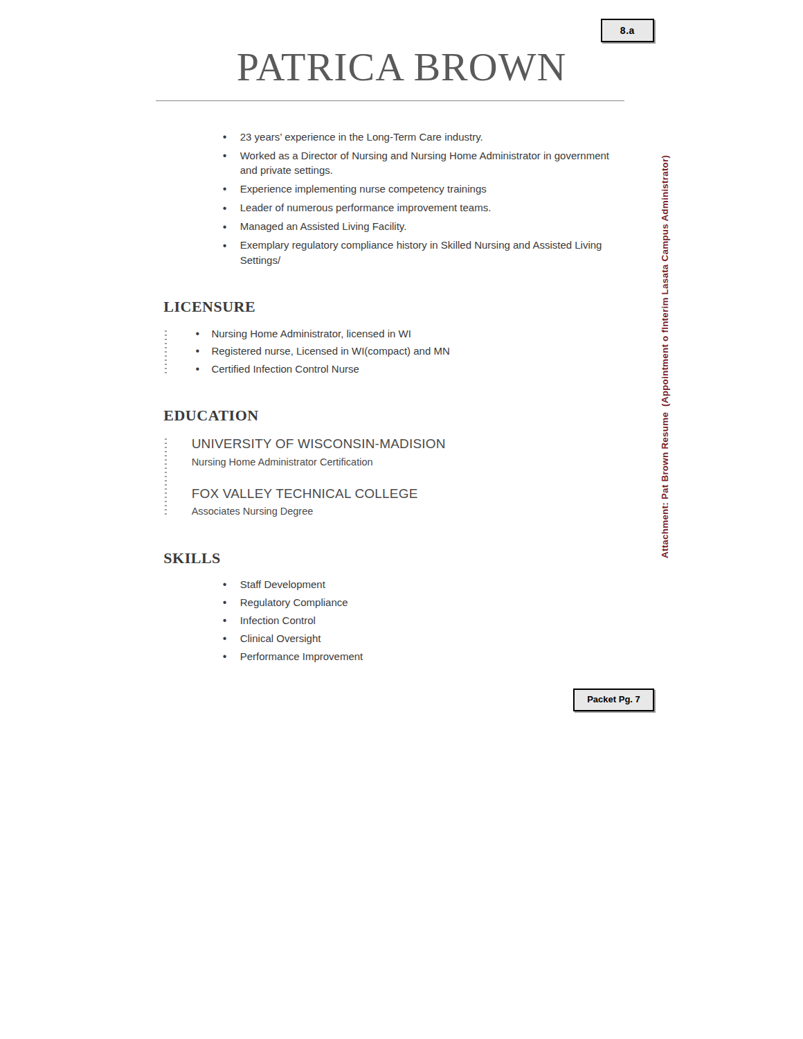8.a
Attachment: Pat Brown Resume (Appointment o fInterim Lasata Campus Administrator)
PATRICA BROWN
23 years’ experience in the Long-Term Care industry.
Worked as a Director of Nursing and Nursing Home Administrator in government and private settings.
Experience implementing nurse competency trainings
Leader of numerous performance improvement teams.
Managed an Assisted Living Facility.
Exemplary regulatory compliance history in Skilled Nursing and Assisted Living Settings/
LICENSURE
Nursing Home Administrator, licensed in WI
Registered nurse, Licensed in WI(compact) and MN
Certified Infection Control Nurse
EDUCATION
UNIVERSITY OF WISCONSIN-MADISION
Nursing Home Administrator Certification
FOX VALLEY TECHNICAL COLLEGE
Associates Nursing Degree
SKILLS
Staff Development
Regulatory Compliance
Infection Control
Clinical Oversight
Performance Improvement
Packet Pg. 7